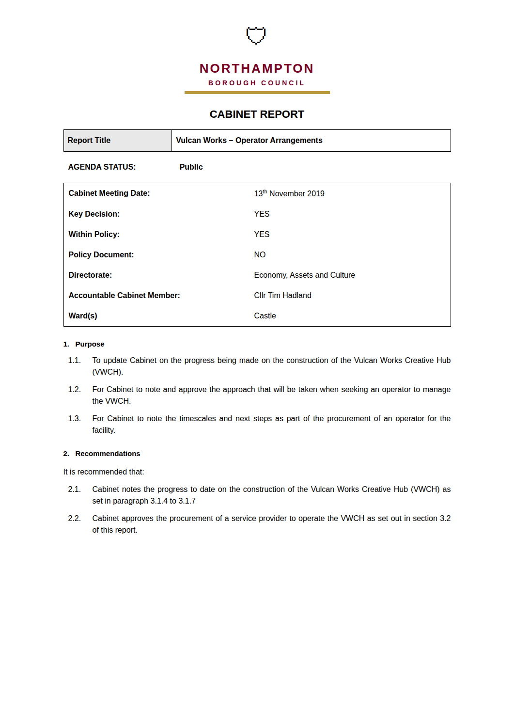🛡
NORTHAMPTON
BOROUGH COUNCIL
CABINET REPORT
| Report Title | Vulcan Works – Operator Arrangements |
AGENDA STATUS:Public
| Cabinet Meeting Date: | 13 th November 2019 |
| Key Decision: | YES |
| Within Policy: | YES |
| Policy Document: | NO |
| Directorate: | Economy, Assets and Culture |
| Accountable Cabinet Member: | Cllr Tim Hadland |
| Ward(s) | Castle |
1. Purpose
1.1. To update Cabinet on the progress being made on the construction of the Vulcan Works Creative Hub (VWCH).
1.2. For Cabinet to note and approve the approach that will be taken when seeking an operator to manage the VWCH.
1.3. For Cabinet to note the timescales and next steps as part of the procurement of an operator for the facility.
2. Recommendations
It is recommended that:
2.1. Cabinet notes the progress to date on the construction of the Vulcan Works Creative Hub (VWCH) as set in paragraph 3.1.4 to 3.1.7
2.2. Cabinet approves the procurement of a service provider to operate the VWCH as set out in section 3.2 of this report.